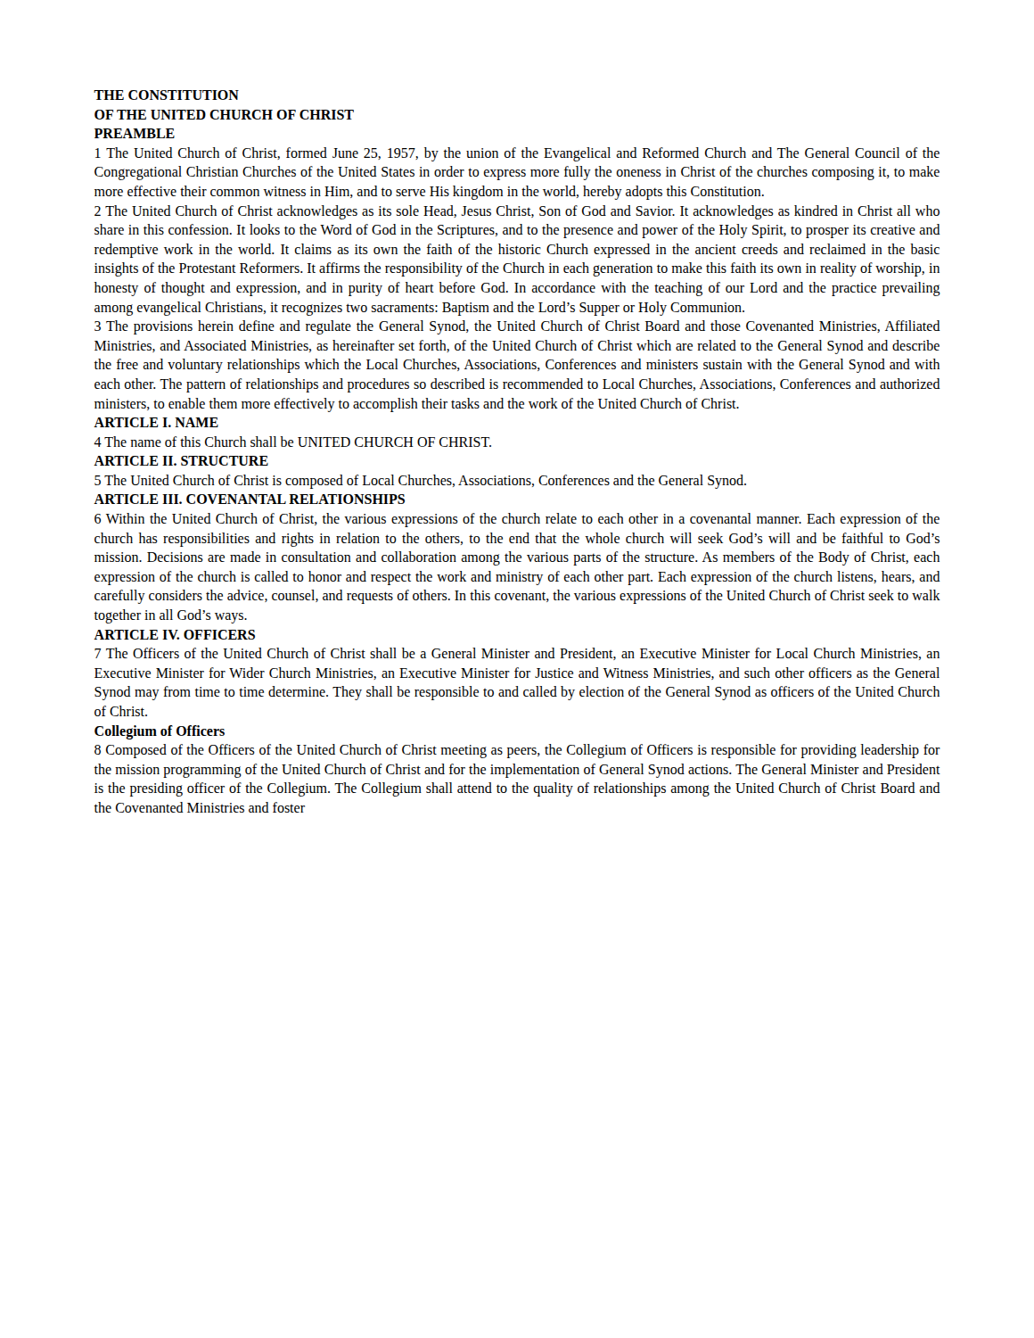THE CONSTITUTION
OF THE UNITED CHURCH OF CHRIST
PREAMBLE
1 The United Church of Christ, formed June 25, 1957, by the union of the Evangelical and Reformed Church and The General Council of the Congregational Christian Churches of the United States in order to express more fully the oneness in Christ of the churches composing it, to make more effective their common witness in Him, and to serve His kingdom in the world, hereby adopts this Constitution.
2 The United Church of Christ acknowledges as its sole Head, Jesus Christ, Son of God and Savior. It acknowledges as kindred in Christ all who share in this confession. It looks to the Word of God in the Scriptures, and to the presence and power of the Holy Spirit, to prosper its creative and redemptive work in the world. It claims as its own the faith of the historic Church expressed in the ancient creeds and reclaimed in the basic insights of the Protestant Reformers. It affirms the responsibility of the Church in each generation to make this faith its own in reality of worship, in honesty of thought and expression, and in purity of heart before God. In accordance with the teaching of our Lord and the practice prevailing among evangelical Christians, it recognizes two sacraments: Baptism and the Lord’s Supper or Holy Communion.
3 The provisions herein define and regulate the General Synod, the United Church of Christ Board and those Covenanted Ministries, Affiliated Ministries, and Associated Ministries, as hereinafter set forth, of the United Church of Christ which are related to the General Synod and describe the free and voluntary relationships which the Local Churches, Associations, Conferences and ministers sustain with the General Synod and with each other. The pattern of relationships and procedures so described is recommended to Local Churches, Associations, Conferences and authorized ministers, to enable them more effectively to accomplish their tasks and the work of the United Church of Christ.
ARTICLE I. NAME
4 The name of this Church shall be UNITED CHURCH OF CHRIST.
ARTICLE II. STRUCTURE
5 The United Church of Christ is composed of Local Churches, Associations, Conferences and the General Synod.
ARTICLE III. COVENANTAL RELATIONSHIPS
6 Within the United Church of Christ, the various expressions of the church relate to each other in a covenantal manner. Each expression of the church has responsibilities and rights in relation to the others, to the end that the whole church will seek God’s will and be faithful to God’s mission. Decisions are made in consultation and collaboration among the various parts of the structure. As members of the Body of Christ, each expression of the church is called to honor and respect the work and ministry of each other part. Each expression of the church listens, hears, and carefully considers the advice, counsel, and requests of others. In this covenant, the various expressions of the United Church of Christ seek to walk together in all God’s ways.
ARTICLE IV. OFFICERS
7 The Officers of the United Church of Christ shall be a General Minister and President, an Executive Minister for Local Church Ministries, an Executive Minister for Wider Church Ministries, an Executive Minister for Justice and Witness Ministries, and such other officers as the General Synod may from time to time determine. They shall be responsible to and called by election of the General Synod as officers of the United Church of Christ.
Collegium of Officers
8 Composed of the Officers of the United Church of Christ meeting as peers, the Collegium of Officers is responsible for providing leadership for the mission programming of the United Church of Christ and for the implementation of General Synod actions. The General Minister and President is the presiding officer of the Collegium. The Collegium shall attend to the quality of relationships among the United Church of Christ Board and the Covenanted Ministries and foster